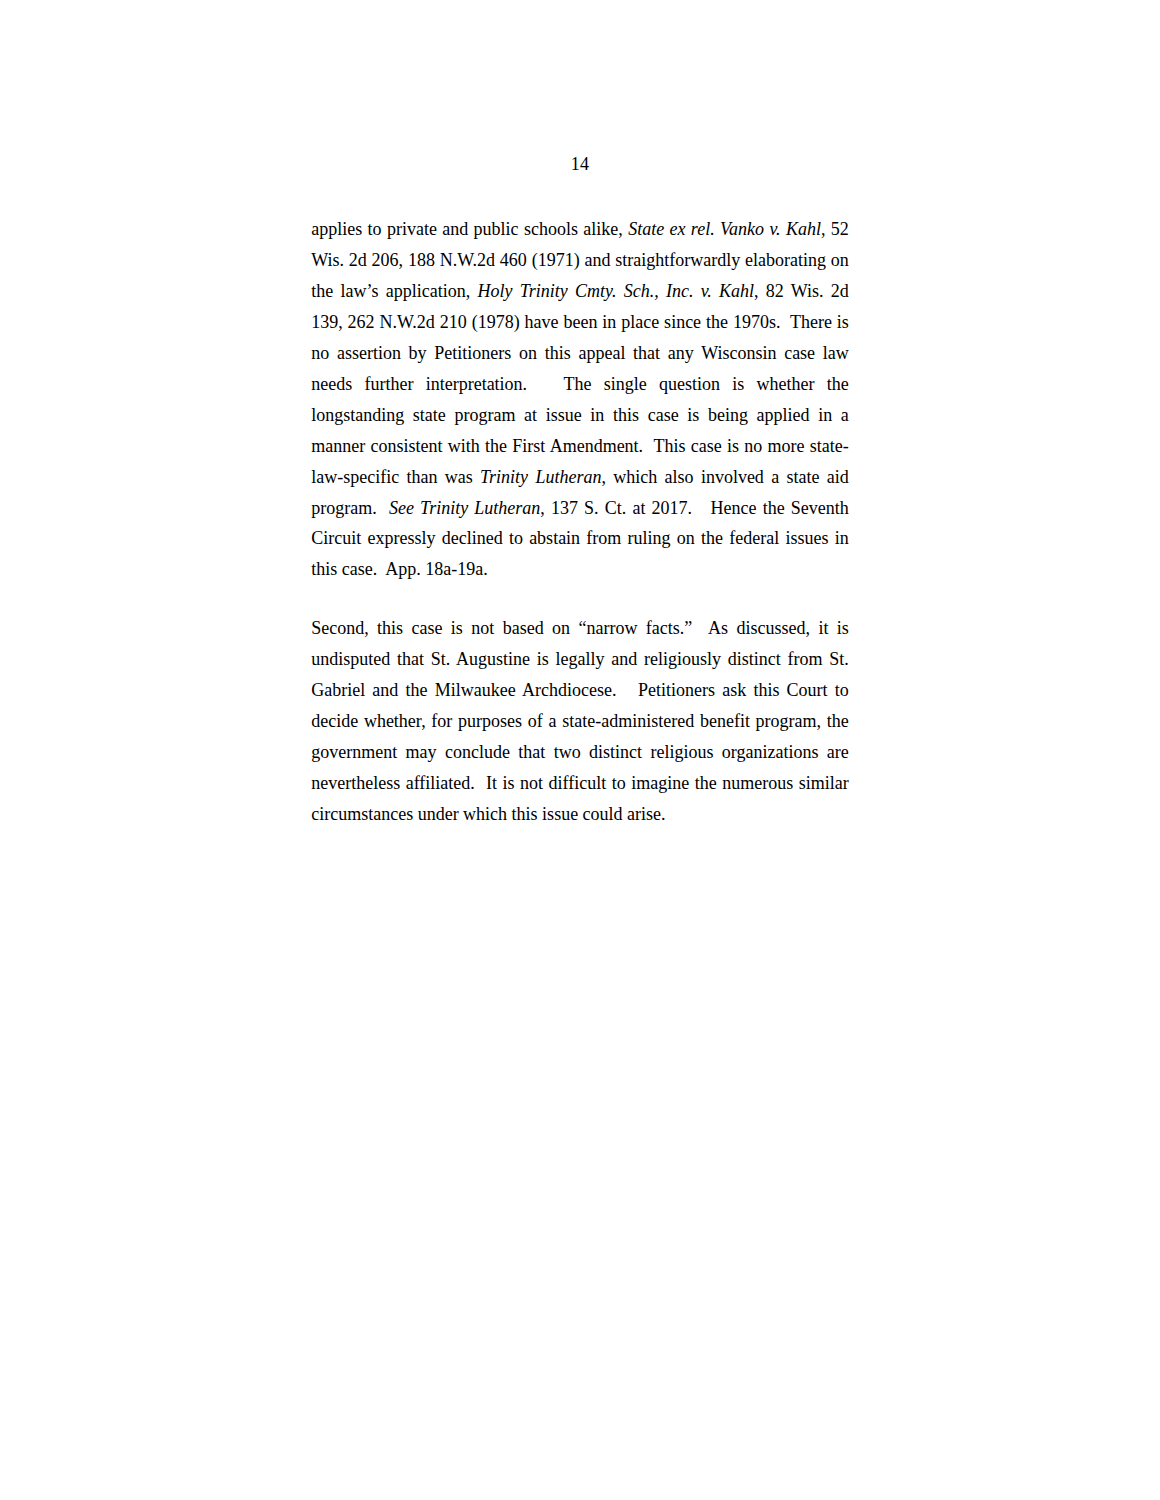14
applies to private and public schools alike, State ex rel. Vanko v. Kahl, 52 Wis. 2d 206, 188 N.W.2d 460 (1971) and straightforwardly elaborating on the law’s application, Holy Trinity Cmty. Sch., Inc. v. Kahl, 82 Wis. 2d 139, 262 N.W.2d 210 (1978) have been in place since the 1970s. There is no assertion by Petitioners on this appeal that any Wisconsin case law needs further interpretation. The single question is whether the longstanding state program at issue in this case is being applied in a manner consistent with the First Amendment. This case is no more state-law-specific than was Trinity Lutheran, which also involved a state aid program. See Trinity Lutheran, 137 S. Ct. at 2017. Hence the Seventh Circuit expressly declined to abstain from ruling on the federal issues in this case. App. 18a-19a.
Second, this case is not based on “narrow facts.” As discussed, it is undisputed that St. Augustine is legally and religiously distinct from St. Gabriel and the Milwaukee Archdiocese. Petitioners ask this Court to decide whether, for purposes of a state-administered benefit program, the government may conclude that two distinct religious organizations are nevertheless affiliated. It is not difficult to imagine the numerous similar circumstances under which this issue could arise.